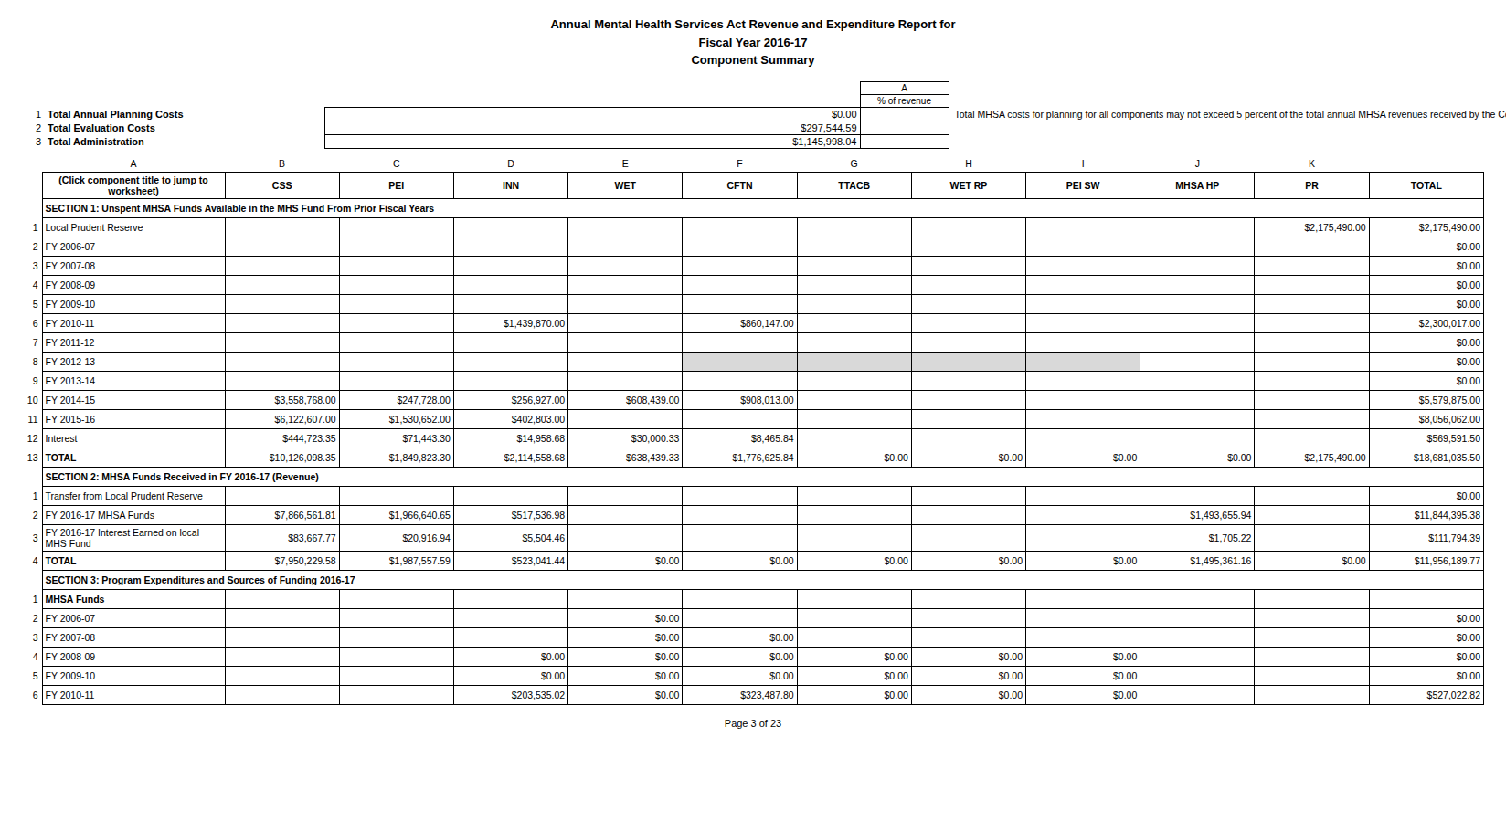Annual Mental Health Services Act Revenue and Expenditure Report for
Fiscal Year 2016-17
Component Summary
| | | | A | |
| | | | % of revenue | |
| 1 | Total Annual Planning Costs | $0.00 | | Total MHSA costs for planning for all components may not exceed 5 percent of the total annual MHSA revenues received by the County |
| 2 | Total Evaluation Costs | $297,544.59 | | |
| 3 | Total Administration | $1,145,998.04 | | |
| | A | B | C | D | E | F | G | H | I | J | K | |
| --- | --- | --- | --- | --- | --- | --- | --- | --- | --- | --- | --- | --- |
| | (Click component title to jump to worksheet) | CSS | PEI | INN | WET | CFTN | TTACB | WET RP | PEI SW | MHSA HP | PR | TOTAL |
| | SECTION 1: Unspent MHSA Funds Available in the MHS Fund From Prior Fiscal Years |
| 1 | Local Prudent Reserve | | | | | | | | | | $2,175,490.00 | $2,175,490.00 |
| 2 | FY 2006-07 | | | | | | | | | | | $0.00 |
| 3 | FY 2007-08 | | | | | | | | | | | $0.00 |
| 4 | FY 2008-09 | | | | | | | | | | | $0.00 |
| 5 | FY 2009-10 | | | | | | | | | | | $0.00 |
| 6 | FY 2010-11 | | | $1,439,870.00 | | $860,147.00 | | | | | | $2,300,017.00 |
| 7 | FY 2011-12 | | | | | | | | | | | $0.00 |
| 8 | FY 2012-13 | | | | | | | | | | | $0.00 |
| 9 | FY 2013-14 | | | | | | | | | | | $0.00 |
| 10 | FY 2014-15 | $3,558,768.00 | $247,728.00 | $256,927.00 | $608,439.00 | $908,013.00 | | | | | | $5,579,875.00 |
| 11 | FY 2015-16 | $6,122,607.00 | $1,530,652.00 | $402,803.00 | | | | | | | | $8,056,062.00 |
| 12 | Interest | $444,723.35 | $71,443.30 | $14,958.68 | $30,000.33 | $8,465.84 | | | | | | $569,591.50 |
| 13 | TOTAL | $10,126,098.35 | $1,849,823.30 | $2,114,558.68 | $638,439.33 | $1,776,625.84 | $0.00 | $0.00 | $0.00 | $0.00 | $2,175,490.00 | $18,681,035.50 |
| | SECTION 2: MHSA Funds Received in FY 2016-17 (Revenue) |
| 1 | Transfer from Local Prudent Reserve | | | | | | | | | | | $0.00 |
| 2 | FY 2016-17 MHSA Funds | $7,866,561.81 | $1,966,640.65 | $517,536.98 | | | | | | $1,493,655.94 | | $11,844,395.38 |
| 3 | FY 2016-17 Interest Earned on local MHS Fund | $83,667.77 | $20,916.94 | $5,504.46 | | | | | | $1,705.22 | | $111,794.39 |
| 4 | TOTAL | $7,950,229.58 | $1,987,557.59 | $523,041.44 | $0.00 | $0.00 | $0.00 | $0.00 | $0.00 | $1,495,361.16 | $0.00 | $11,956,189.77 |
| | SECTION 3: Program Expenditures and Sources of Funding 2016-17 |
| 1 | MHSA Funds | | | | | | | | | | | |
| 2 | FY 2006-07 | | | | $0.00 | | | | | | | $0.00 |
| 3 | FY 2007-08 | | | | $0.00 | $0.00 | | | | | | $0.00 |
| 4 | FY 2008-09 | | | $0.00 | $0.00 | $0.00 | $0.00 | $0.00 | $0.00 | | | $0.00 |
| 5 | FY 2009-10 | | | $0.00 | $0.00 | $0.00 | $0.00 | $0.00 | $0.00 | | | $0.00 |
| 6 | FY 2010-11 | | | $203,535.02 | $0.00 | $323,487.80 | $0.00 | $0.00 | $0.00 | | | $527,022.82 |
Page 3 of 23